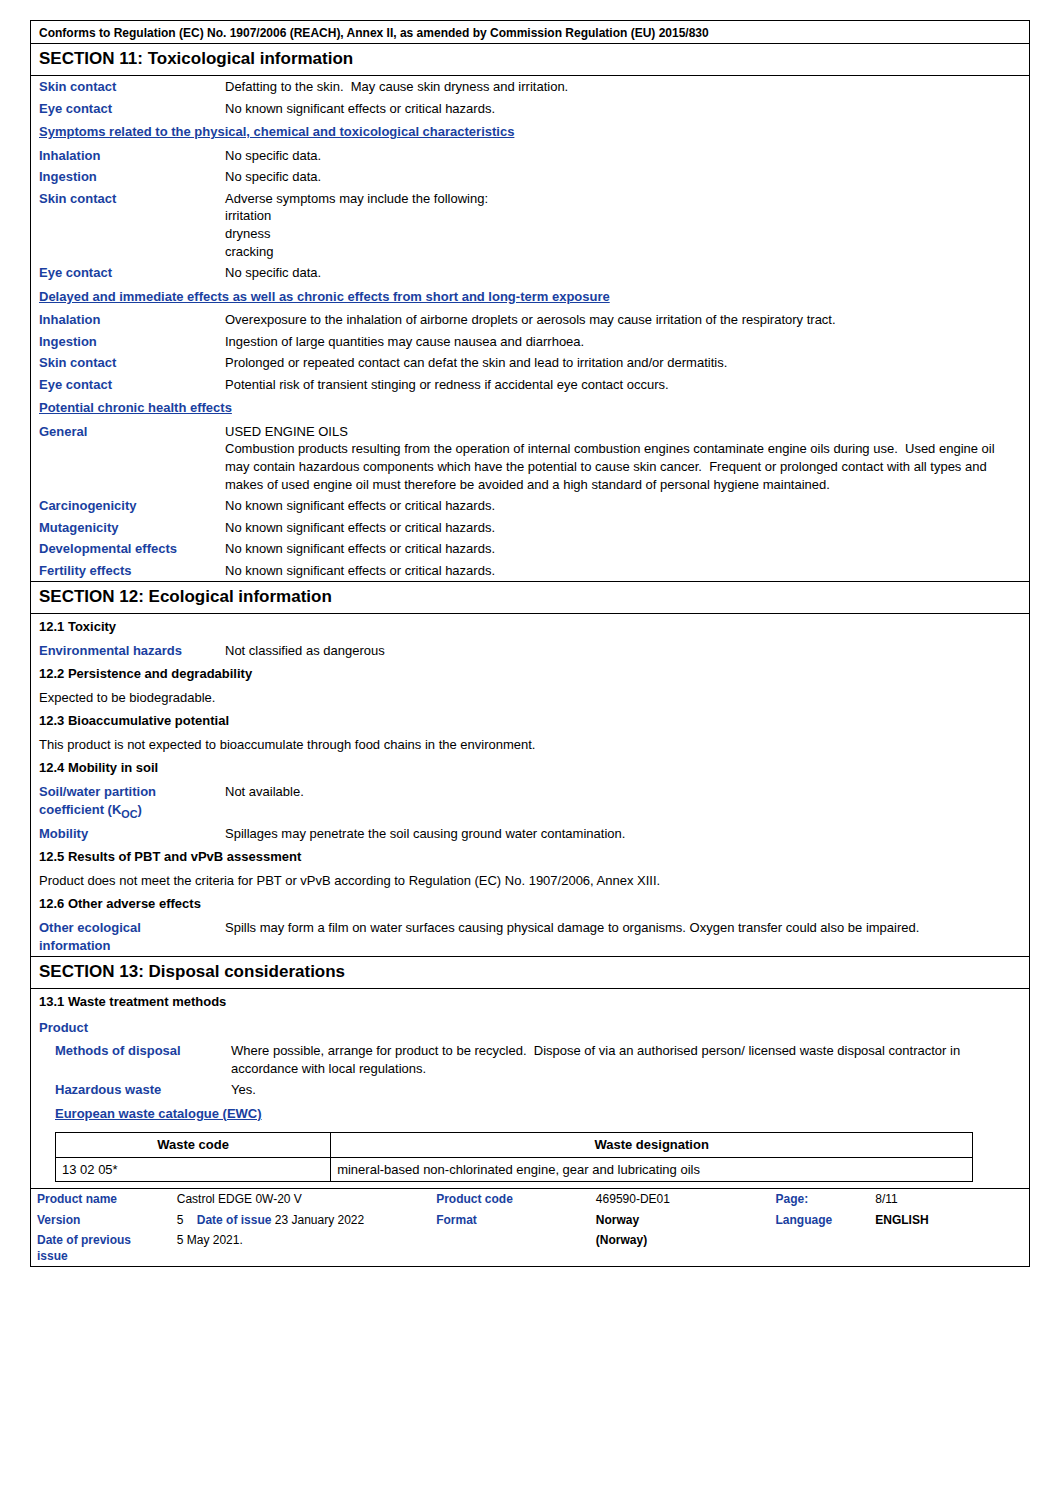Conforms to Regulation (EC) No. 1907/2006 (REACH), Annex II, as amended by Commission Regulation (EU) 2015/830
SECTION 11: Toxicological information
| Skin contact | Defatting to the skin. May cause skin dryness and irritation. |
| Eye contact | No known significant effects or critical hazards. |
Symptoms related to the physical, chemical and toxicological characteristics
| Inhalation | No specific data. |
| Ingestion | No specific data. |
| Skin contact | Adverse symptoms may include the following: irritation dryness cracking |
| Eye contact | No specific data. |
Delayed and immediate effects as well as chronic effects from short and long-term exposure
| Inhalation | Overexposure to the inhalation of airborne droplets or aerosols may cause irritation of the respiratory tract. |
| Ingestion | Ingestion of large quantities may cause nausea and diarrhoea. |
| Skin contact | Prolonged or repeated contact can defat the skin and lead to irritation and/or dermatitis. |
| Eye contact | Potential risk of transient stinging or redness if accidental eye contact occurs. |
Potential chronic health effects
| General | USED ENGINE OILS Combustion products resulting from the operation of internal combustion engines contaminate engine oils during use. Used engine oil may contain hazardous components which have the potential to cause skin cancer. Frequent or prolonged contact with all types and makes of used engine oil must therefore be avoided and a high standard of personal hygiene maintained. |
| Carcinogenicity | No known significant effects or critical hazards. |
| Mutagenicity | No known significant effects or critical hazards. |
| Developmental effects | No known significant effects or critical hazards. |
| Fertility effects | No known significant effects or critical hazards. |
SECTION 12: Ecological information
12.1 Toxicity
| Environmental hazards | Not classified as dangerous |
12.2 Persistence and degradability
Expected to be biodegradable.
12.3 Bioaccumulative potential
This product is not expected to bioaccumulate through food chains in the environment.
12.4 Mobility in soil
| Soil/water partition coefficient (K OC ) | Not available. |
| Mobility | Spillages may penetrate the soil causing ground water contamination. |
12.5 Results of PBT and vPvB assessment
Product does not meet the criteria for PBT or vPvB according to Regulation (EC) No. 1907/2006, Annex XIII.
12.6 Other adverse effects
| Other ecological information | Spills may form a film on water surfaces causing physical damage to organisms. Oxygen transfer could also be impaired. |
SECTION 13: Disposal considerations
13.1 Waste treatment methods
Product
| Methods of disposal | Where possible, arrange for product to be recycled. Dispose of via an authorised person/ licensed waste disposal contractor in accordance with local regulations. |
| Hazardous waste | Yes. |
European waste catalogue (EWC)
| Waste code | Waste designation |
| --- | --- |
| 13 02 05* | mineral-based non-chlorinated engine, gear and lubricating oils |
| Product name | Castrol EDGE 0W-20 V | Product code | 469590-DE01 | Page: | 8/11 |
| Version | 5 Date of issue 23 January 2022 | Format | Norway | Language | ENGLISH |
| Date of previous issue | 5 May 2021. | | (Norway) | | |